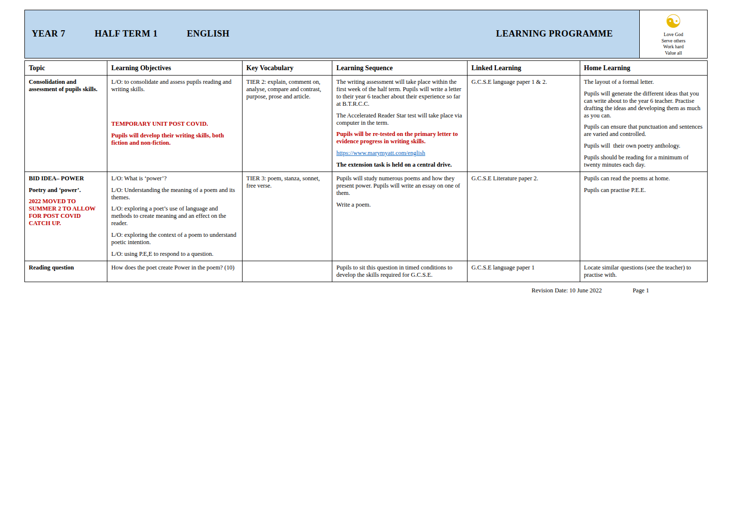YEAR 7 HALF TERM 1 ENGLISH LEARNING PROGRAMME
☯
Love God
Serve others
Work hard
Value all
| Topic | Learning Objectives | Key Vocabulary | Learning Sequence | Linked Learning | Home Learning |
| --- | --- | --- | --- | --- | --- |
| Consolidation and assessment of pupils skills. | L/O: to consolidate and assess pupils reading and writing skills. TEMPORARY UNIT POST COVID. Pupils will develop their writing skills, both fiction and non-fiction. | TIER 2: explain, comment on, analyse, compare and contrast, purpose, prose and article. | The writing assessment will take place within the first week of the half term. Pupils will write a letter to their year 6 teacher about their experience so far at B.T.R.C.C. The Accelerated Reader Star test will take place via computer in the term. Pupils will be re-tested on the primary letter to evidence progress in writing skills. https://www.marymyatt.com/english The extension task is held on a central drive. | G.C.S.E language paper 1 & 2. | The layout of a formal letter. Pupils will generate the different ideas that you can write about to the year 6 teacher. Practise drafting the ideas and developing them as much as you can. Pupils can ensure that punctuation and sentences are varied and controlled. Pupils will their own poetry anthology. Pupils should be reading for a minimum of twenty minutes each day. |
| BID IDEA– POWER Poetry and ‘power’. 2022 MOVED TO SUMMER 2 TO ALLOW FOR POST COVID CATCH UP. | L/O: What is ‘power’? L/O: Understanding the meaning of a poem and its themes. L/O: exploring a poet’s use of language and methods to create meaning and an effect on the reader. L/O: exploring the context of a poem to understand poetic intention. L/O: using P.E,E to respond to a question. | TIER 3: poem, stanza, sonnet, free verse. | Pupils will study numerous poems and how they present power. Pupils will write an essay on one of them. Write a poem. | G.C.S.E Literature paper 2. | Pupils can read the poems at home. Pupils can practise P.E.E. |
| Reading question | How does the poet create Power in the poem? (10) | | Pupils to sit this question in timed conditions to develop the skills required for G.C.S.E. | G.C.S.E language paper 1 | Locate similar questions (see the teacher) to practise with. |
Revision Date: 10 June 2022 Page 1